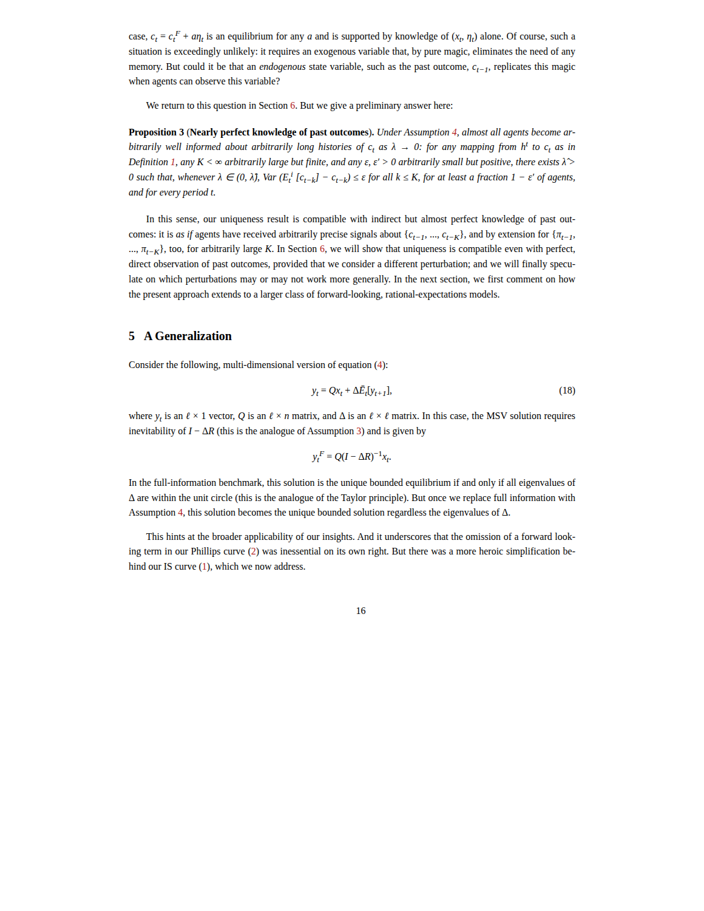case, ct = ctF + aηt is an equilibrium for any a and is supported by knowledge of (xt, ηt) alone. Of course, such a situation is exceedingly unlikely: it requires an exogenous variable that, by pure magic, eliminates the need of any memory. But could it be that an endogenous state variable, such as the past outcome, ct−1, replicates this magic when agents can observe this variable?
We return to this question in Section 6. But we give a preliminary answer here:
Proposition 3 (Nearly perfect knowledge of past outcomes). Under Assumption 4, almost all agents become arbitrarily well informed about arbitrarily long histories of ct as λ → 0: for any mapping from ht to ct as in Definition 1, any K < ∞ arbitrarily large but finite, and any ε, ε′ > 0 arbitrarily small but positive, there exists λ̂ > 0 such that, whenever λ ∈ (0, λ̂), Var (Eti [ct−k] − ct−k) ≤ ε for all k ≤ K, for at least a fraction 1 − ε′ of agents, and for every period t.
In this sense, our uniqueness result is compatible with indirect but almost perfect knowledge of past outcomes: it is as if agents have received arbitrarily precise signals about {ct−1, ..., ct−K}, and by extension for {πt−1, ..., πt−K}, too, for arbitrarily large K. In Section 6, we will show that uniqueness is compatible even with perfect, direct observation of past outcomes, provided that we consider a different perturbation; and we will finally speculate on which perturbations may or may not work more generally. In the next section, we first comment on how the present approach extends to a larger class of forward-looking, rational-expectations models.
5 A Generalization
Consider the following, multi-dimensional version of equation (4):
yt = Qxt + ΔĒt[yt+1], (18)
where yt is an ℓ × 1 vector, Q is an ℓ × n matrix, and Δ is an ℓ × ℓ matrix. In this case, the MSV solution requires inevitability of I − ΔR (this is the analogue of Assumption 3) and is given by
ytF = Q(I − ΔR)−1xt.
In the full-information benchmark, this solution is the unique bounded equilibrium if and only if all eigenvalues of Δ are within the unit circle (this is the analogue of the Taylor principle). But once we replace full information with Assumption 4, this solution becomes the unique bounded solution regardless the eigenvalues of Δ.
This hints at the broader applicability of our insights. And it underscores that the omission of a forward looking term in our Phillips curve (2) was inessential on its own right. But there was a more heroic simplification behind our IS curve (1), which we now address.
16